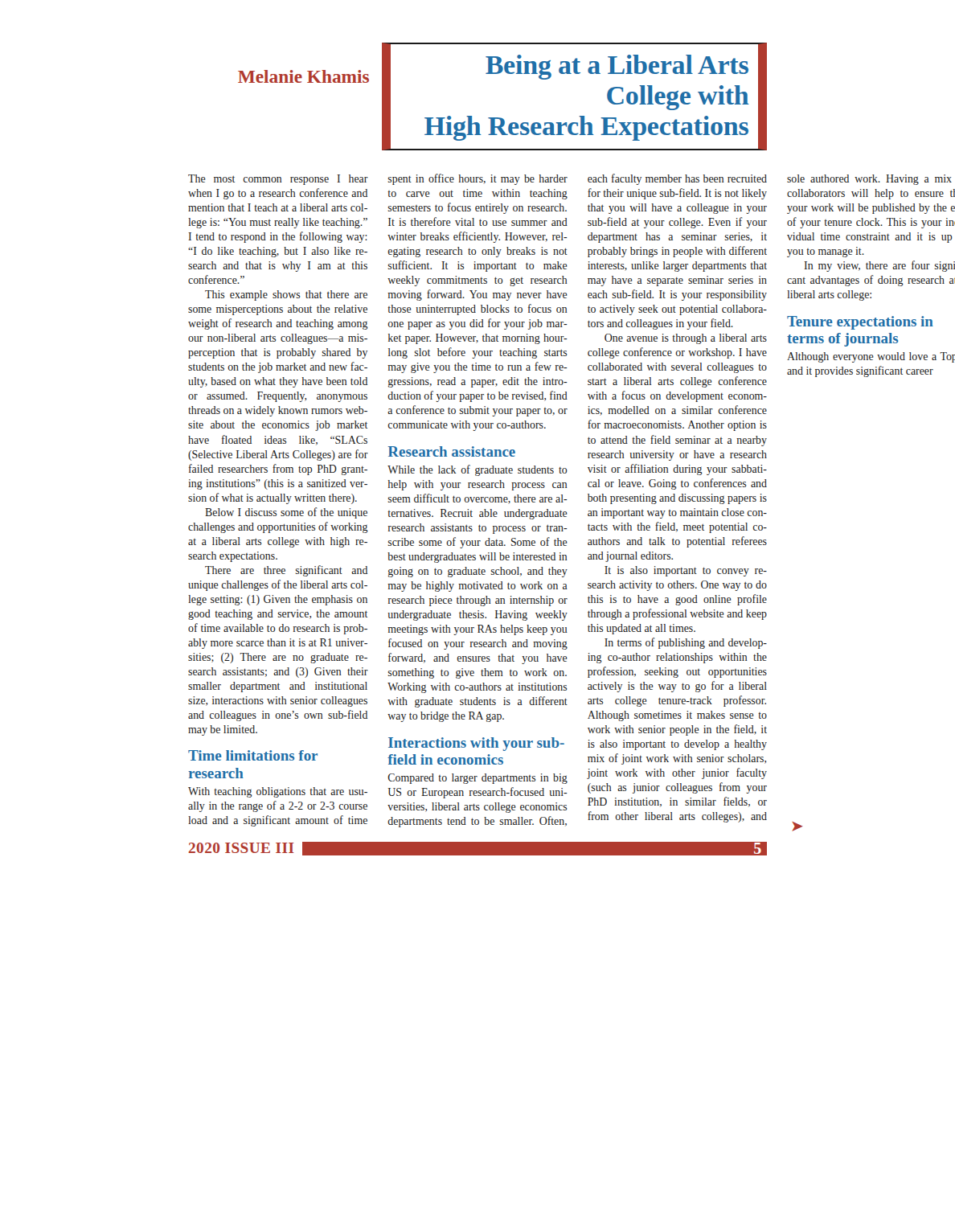Melanie Khamis
Being at a Liberal Arts College with
High Research Expectations
The most common response I hear when I go to a research conference and mention that I teach at a liberal arts college is: “You must really like teaching.” I tend to respond in the following way: “I do like teaching, but I also like research and that is why I am at this conference.”
This example shows that there are some misperceptions about the relative weight of research and teaching among our non-liberal arts colleagues—a misperception that is probably shared by students on the job market and new faculty, based on what they have been told or assumed. Frequently, anonymous threads on a widely known rumors website about the economics job market have floated ideas like, “SLACs (Selective Liberal Arts Colleges) are for failed researchers from top PhD granting institutions” (this is a sanitized version of what is actually written there).
Below I discuss some of the unique challenges and opportunities of working at a liberal arts college with high research expectations.
There are three significant and unique challenges of the liberal arts college setting: (1) Given the emphasis on good teaching and service, the amount of time available to do research is probably more scarce than it is at R1 universities; (2) There are no graduate research assistants; and (3) Given their smaller department and institutional size, interactions with senior colleagues and colleagues in one’s own sub-field may be limited.
Time limitations for research
With teaching obligations that are usually in the range of a 2-2 or 2-3 course load and a significant amount of time spent in office hours, it may be harder to carve out time within teaching semesters to focus entirely on research. It is therefore vital to use summer and winter breaks efficiently. However, relegating research to only breaks is not sufficient. It is important to make weekly commitments to get research moving forward. You may never have those uninterrupted blocks to focus on one paper as you did for your job market paper. However, that morning hour-long slot before your teaching starts may give you the time to run a few regressions, read a paper, edit the introduction of your paper to be revised, find a conference to submit your paper to, or communicate with your co-authors.
Research assistance
While the lack of graduate students to help with your research process can seem difficult to overcome, there are alternatives. Recruit able undergraduate research assistants to process or transcribe some of your data. Some of the best undergraduates will be interested in going on to graduate school, and they may be highly motivated to work on a research piece through an internship or undergraduate thesis. Having weekly meetings with your RAs helps keep you focused on your research and moving forward, and ensures that you have something to give them to work on. Working with co-authors at institutions with graduate students is a different way to bridge the RA gap.
Interactions with your sub-field in economics
Compared to larger departments in big US or European research-focused universities, liberal arts college economics departments tend to be smaller. Often, each faculty member has been recruited for their unique sub-field. It is not likely that you will have a colleague in your sub-field at your college. Even if your department has a seminar series, it probably brings in people with different interests, unlike larger departments that may have a separate seminar series in each sub-field. It is your responsibility to actively seek out potential collaborators and colleagues in your field.
One avenue is through a liberal arts college conference or workshop. I have collaborated with several colleagues to start a liberal arts college conference with a focus on development economics, modelled on a similar conference for macroeconomists. Another option is to attend the field seminar at a nearby research university or have a research visit or affiliation during your sabbatical or leave. Going to conferences and both presenting and discussing papers is an important way to maintain close contacts with the field, meet potential co-authors and talk to potential referees and journal editors.
It is also important to convey research activity to others. One way to do this is to have a good online profile through a professional website and keep this updated at all times.
In terms of publishing and developing co-author relationships within the profession, seeking out opportunities actively is the way to go for a liberal arts college tenure-track professor. Although sometimes it makes sense to work with senior people in the field, it is also important to develop a healthy mix of joint work with senior scholars, joint work with other junior faculty (such as junior colleagues from your PhD institution, in similar fields, or from other liberal arts colleges), and sole authored work. Having a mix of collaborators will help to ensure that your work will be published by the end of your tenure clock. This is your individual time constraint and it is up to you to manage it.
In my view, there are four significant advantages of doing research at a liberal arts college:
Tenure expectations in terms of journals
Although everyone would love a Top 5 and it provides significant career
➤
2020 ISSUE III
5